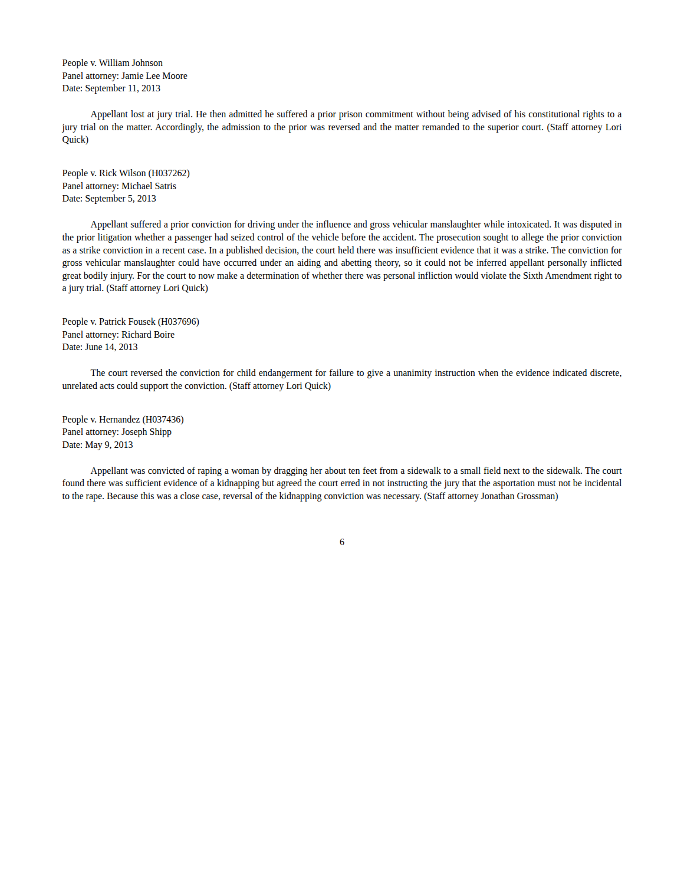People v. William Johnson
Panel attorney: Jamie Lee Moore
Date: September 11, 2013
Appellant lost at jury trial. He then admitted he suffered a prior prison commitment without being advised of his constitutional rights to a jury trial on the matter. Accordingly, the admission to the prior was reversed and the matter remanded to the superior court. (Staff attorney Lori Quick)
People v. Rick Wilson (H037262)
Panel attorney: Michael Satris
Date: September 5, 2013
Appellant suffered a prior conviction for driving under the influence and gross vehicular manslaughter while intoxicated. It was disputed in the prior litigation whether a passenger had seized control of the vehicle before the accident. The prosecution sought to allege the prior conviction as a strike conviction in a recent case. In a published decision, the court held there was insufficient evidence that it was a strike. The conviction for gross vehicular manslaughter could have occurred under an aiding and abetting theory, so it could not be inferred appellant personally inflicted great bodily injury. For the court to now make a determination of whether there was personal infliction would violate the Sixth Amendment right to a jury trial. (Staff attorney Lori Quick)
People v. Patrick Fousek (H037696)
Panel attorney: Richard Boire
Date: June 14, 2013
The court reversed the conviction for child endangerment for failure to give a unanimity instruction when the evidence indicated discrete, unrelated acts could support the conviction. (Staff attorney Lori Quick)
People v. Hernandez (H037436)
Panel attorney: Joseph Shipp
Date: May 9, 2013
Appellant was convicted of raping a woman by dragging her about ten feet from a sidewalk to a small field next to the sidewalk. The court found there was sufficient evidence of a kidnapping but agreed the court erred in not instructing the jury that the asportation must not be incidental to the rape. Because this was a close case, reversal of the kidnapping conviction was necessary. (Staff attorney Jonathan Grossman)
6